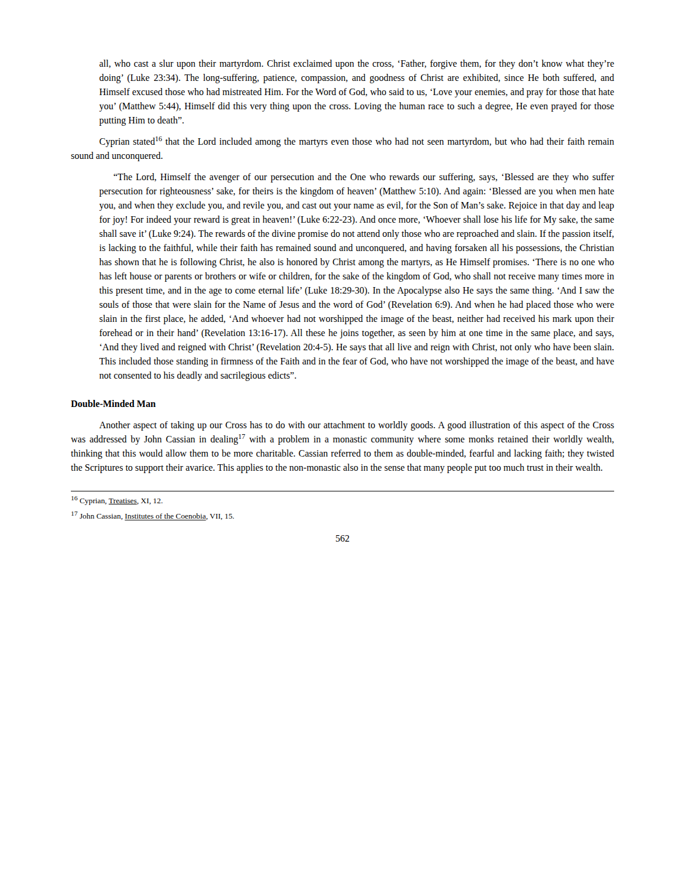all, who cast a slur upon their martyrdom. Christ exclaimed upon the cross, ‘Father, forgive them, for they don’t know what they’re doing’ (Luke 23:34). The long-suffering, patience, compassion, and goodness of Christ are exhibited, since He both suffered, and Himself excused those who had mistreated Him. For the Word of God, who said to us, ‘Love your enemies, and pray for those that hate you’ (Matthew 5:44), Himself did this very thing upon the cross. Loving the human race to such a degree, He even prayed for those putting Him to death”.
Cyprian stated16 that the Lord included among the martyrs even those who had not seen martyrdom, but who had their faith remain sound and unconquered.
“The Lord, Himself the avenger of our persecution and the One who rewards our suffering, says, ‘Blessed are they who suffer persecution for righteousness’ sake, for theirs is the kingdom of heaven’ (Matthew 5:10). And again: ‘Blessed are you when men hate you, and when they exclude you, and revile you, and cast out your name as evil, for the Son of Man’s sake. Rejoice in that day and leap for joy! For indeed your reward is great in heaven!’ (Luke 6:22-23). And once more, ‘Whoever shall lose his life for My sake, the same shall save it’ (Luke 9:24). The rewards of the divine promise do not attend only those who are reproached and slain. If the passion itself, is lacking to the faithful, while their faith has remained sound and unconquered, and having forsaken all his possessions, the Christian has shown that he is following Christ, he also is honored by Christ among the martyrs, as He Himself promises. ‘There is no one who has left house or parents or brothers or wife or children, for the sake of the kingdom of God, who shall not receive many times more in this present time, and in the age to come eternal life’ (Luke 18:29-30). In the Apocalypse also He says the same thing. ‘And I saw the souls of those that were slain for the Name of Jesus and the word of God’ (Revelation 6:9). And when he had placed those who were slain in the first place, he added, ‘And whoever had not worshipped the image of the beast, neither had received his mark upon their forehead or in their hand’ (Revelation 13:16-17). All these he joins together, as seen by him at one time in the same place, and says, ‘And they lived and reigned with Christ’ (Revelation 20:4-5). He says that all live and reign with Christ, not only who have been slain. This included those standing in firmness of the Faith and in the fear of God, who have not worshipped the image of the beast, and have not consented to his deadly and sacrilegious edicts”.
Double-Minded Man
Another aspect of taking up our Cross has to do with our attachment to worldly goods. A good illustration of this aspect of the Cross was addressed by John Cassian in dealing17 with a problem in a monastic community where some monks retained their worldly wealth, thinking that this would allow them to be more charitable. Cassian referred to them as double-minded, fearful and lacking faith; they twisted the Scriptures to support their avarice. This applies to the non-monastic also in the sense that many people put too much trust in their wealth.
16 Cyprian, Treatises, XI, 12.
17 John Cassian, Institutes of the Coenobia, VII, 15.
562